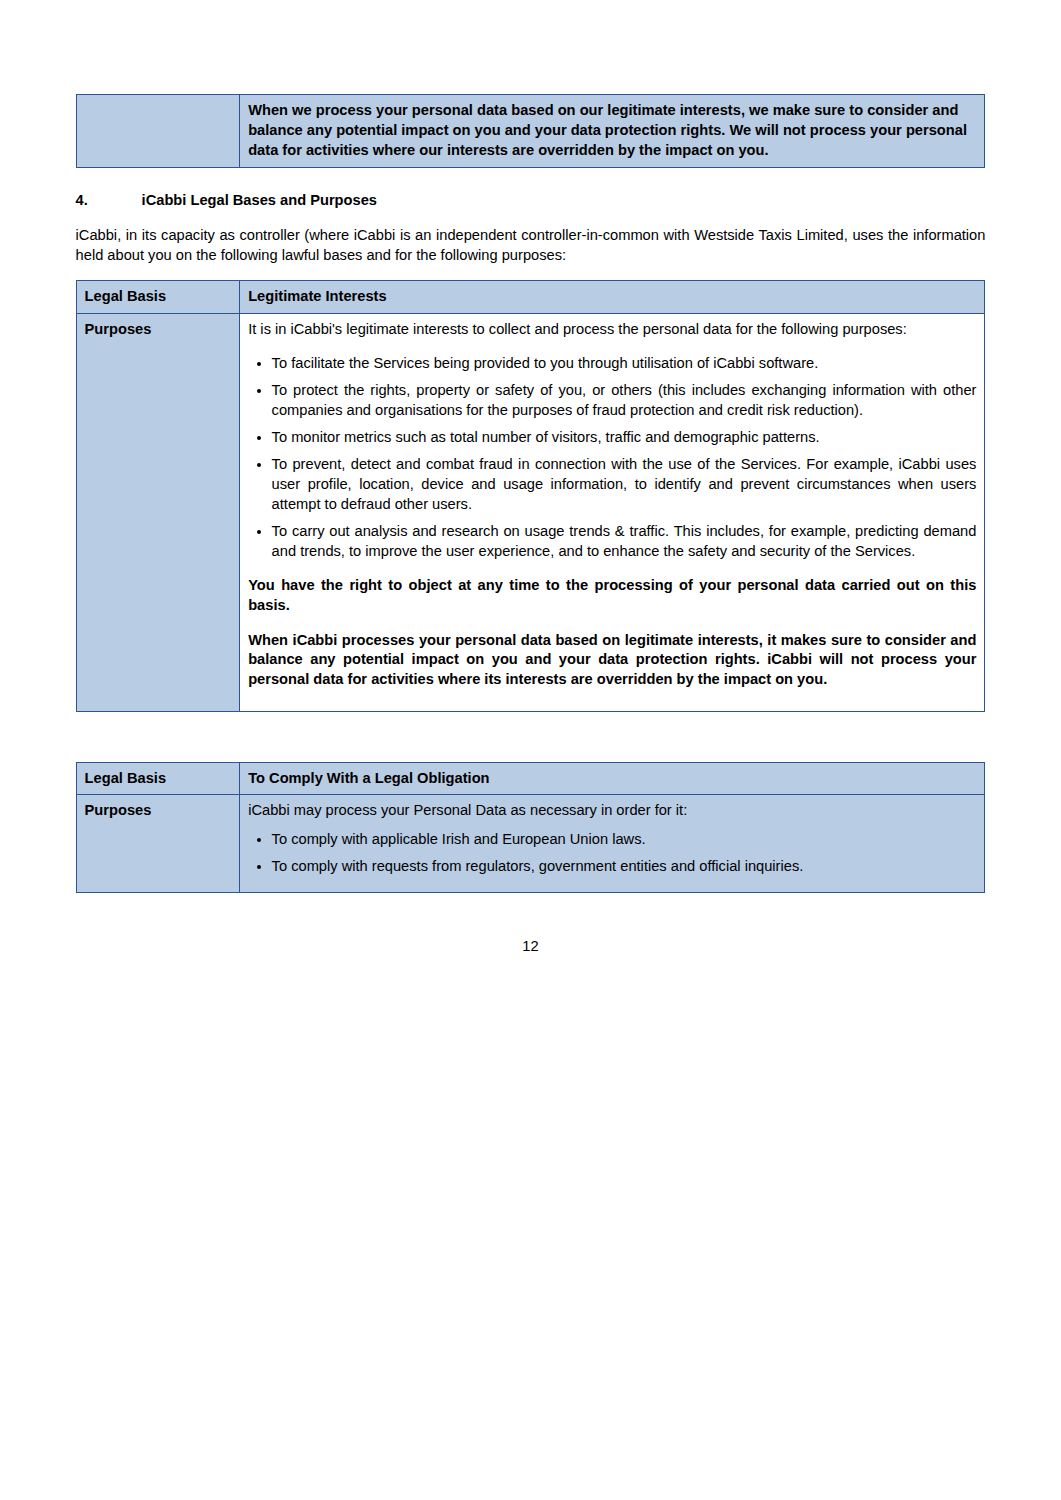| | When we process your personal data based on our legitimate interests, we make sure to consider and balance any potential impact on you and your data protection rights. We will not process your personal data for activities where our interests are overridden by the impact on you. |
4. iCabbi Legal Bases and Purposes
iCabbi, in its capacity as controller (where iCabbi is an independent controller-in-common with Westside Taxis Limited, uses the information held about you on the following lawful bases and for the following purposes:
| Legal Basis | Legitimate Interests |
| Purposes | It is in iCabbi's legitimate interests to collect and process the personal data for the following purposes: To facilitate the Services being provided to you through utilisation of iCabbi software. To protect the rights, property or safety of you, or others (this includes exchanging information with other companies and organisations for the purposes of fraud protection and credit risk reduction). To monitor metrics such as total number of visitors, traffic and demographic patterns. To prevent, detect and combat fraud in connection with the use of the Services. For example, iCabbi uses user profile, location, device and usage information, to identify and prevent circumstances when users attempt to defraud other users. To carry out analysis and research on usage trends & traffic. This includes, for example, predicting demand and trends, to improve the user experience, and to enhance the safety and security of the Services. You have the right to object at any time to the processing of your personal data carried out on this basis. When iCabbi processes your personal data based on legitimate interests, it makes sure to consider and balance any potential impact on you and your data protection rights. iCabbi will not process your personal data for activities where its interests are overridden by the impact on you. |
| Legal Basis | To Comply With a Legal Obligation |
| Purposes | iCabbi may process your Personal Data as necessary in order for it: To comply with applicable Irish and European Union laws. To comply with requests from regulators, government entities and official inquiries. |
12